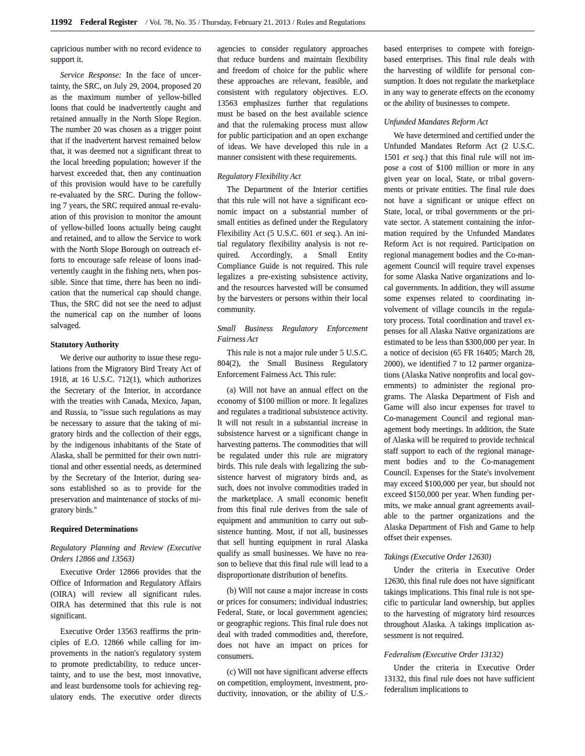11992 Federal Register / Vol. 78, No. 35 / Thursday, February 21, 2013 / Rules and Regulations
capricious number with no record evidence to support it.
Service Response: In the face of uncertainty, the SRC, on July 29, 2004, proposed 20 as the maximum number of yellow-billed loons that could be inadvertently caught and retained annually in the North Slope Region. The number 20 was chosen as a trigger point that if the inadvertent harvest remained below that, it was deemed not a significant threat to the local breeding population; however if the harvest exceeded that, then any continuation of this provision would have to be carefully re-evaluated by the SRC. During the following 7 years, the SRC required annual re-evaluation of this provision to monitor the amount of yellow-billed loons actually being caught and retained, and to allow the Service to work with the North Slope Borough on outreach efforts to encourage safe release of loons inadvertently caught in the fishing nets, when possible. Since that time, there has been no indication that the numerical cap should change. Thus, the SRC did not see the need to adjust the numerical cap on the number of loons salvaged.
Statutory Authority
We derive our authority to issue these regulations from the Migratory Bird Treaty Act of 1918, at 16 U.S.C. 712(1), which authorizes the Secretary of the Interior, in accordance with the treaties with Canada, Mexico, Japan, and Russia, to ''issue such regulations as may be necessary to assure that the taking of migratory birds and the collection of their eggs, by the indigenous inhabitants of the State of Alaska, shall be permitted for their own nutritional and other essential needs, as determined by the Secretary of the Interior, during seasons established so as to provide for the preservation and maintenance of stocks of migratory birds.''
Required Determinations
Regulatory Planning and Review (Executive Orders 12866 and 13563)
Executive Order 12866 provides that the Office of Information and Regulatory Affairs (OIRA) will review all significant rules. OIRA has determined that this rule is not significant.
Executive Order 13563 reaffirms the principles of E.O. 12866 while calling for improvements in the nation's regulatory system to promote predictability, to reduce uncertainty, and to use the best, most innovative, and least burdensome tools for achieving regulatory ends. The executive order directs agencies to consider regulatory approaches that reduce burdens and maintain flexibility and freedom of choice for the public where these approaches are relevant, feasible, and consistent with regulatory objectives. E.O. 13563 emphasizes further that regulations must be based on the best available science and that the rulemaking process must allow for public participation and an open exchange of ideas. We have developed this rule in a manner consistent with these requirements.
Regulatory Flexibility Act
The Department of the Interior certifies that this rule will not have a significant economic impact on a substantial number of small entities as defined under the Regulatory Flexibility Act (5 U.S.C. 601 et seq.). An initial regulatory flexibility analysis is not required. Accordingly, a Small Entity Compliance Guide is not required. This rule legalizes a pre-existing subsistence activity, and the resources harvested will be consumed by the harvesters or persons within their local community.
Small Business Regulatory Enforcement Fairness Act
This rule is not a major rule under 5 U.S.C. 804(2), the Small Business Regulatory Enforcement Fairness Act. This rule:
(a) Will not have an annual effect on the economy of $100 million or more. It legalizes and regulates a traditional subsistence activity. It will not result in a substantial increase in subsistence harvest or a significant change in harvesting patterns. The commodities that will be regulated under this rule are migratory birds. This rule deals with legalizing the subsistence harvest of migratory birds and, as such, does not involve commodities traded in the marketplace. A small economic benefit from this final rule derives from the sale of equipment and ammunition to carry out subsistence hunting. Most, if not all, businesses that sell hunting equipment in rural Alaska qualify as small businesses. We have no reason to believe that this final rule will lead to a disproportionate distribution of benefits.
(b) Will not cause a major increase in costs or prices for consumers; individual industries; Federal, State, or local government agencies; or geographic regions. This final rule does not deal with traded commodities and, therefore, does not have an impact on prices for consumers.
(c) Will not have significant adverse effects on competition, employment, investment, productivity, innovation, or the ability of U.S.-based enterprises to compete with foreign-based enterprises. This final rule deals with the harvesting of wildlife for personal consumption. It does not regulate the marketplace in any way to generate effects on the economy or the ability of businesses to compete.
Unfunded Mandates Reform Act
We have determined and certified under the Unfunded Mandates Reform Act (2 U.S.C. 1501 et seq.) that this final rule will not impose a cost of $100 million or more in any given year on local, State, or tribal governments or private entities. The final rule does not have a significant or unique effect on State, local, or tribal governments or the private sector. A statement containing the information required by the Unfunded Mandates Reform Act is not required. Participation on regional management bodies and the Co-management Council will require travel expenses for some Alaska Native organizations and local governments. In addition, they will assume some expenses related to coordinating involvement of village councils in the regulatory process. Total coordination and travel expenses for all Alaska Native organizations are estimated to be less than $300,000 per year. In a notice of decision (65 FR 16405; March 28, 2000), we identified 7 to 12 partner organizations (Alaska Native nonprofits and local governments) to administer the regional programs. The Alaska Department of Fish and Game will also incur expenses for travel to Co-management Council and regional management body meetings. In addition, the State of Alaska will be required to provide technical staff support to each of the regional management bodies and to the Co-management Council. Expenses for the State's involvement may exceed $100,000 per year, but should not exceed $150,000 per year. When funding permits, we make annual grant agreements available to the partner organizations and the Alaska Department of Fish and Game to help offset their expenses.
Takings (Executive Order 12630)
Under the criteria in Executive Order 12630, this final rule does not have significant takings implications. This final rule is not specific to particular land ownership, but applies to the harvesting of migratory bird resources throughout Alaska. A takings implication assessment is not required.
Federalism (Executive Order 13132)
Under the criteria in Executive Order 13132, this final rule does not have sufficient federalism implications to